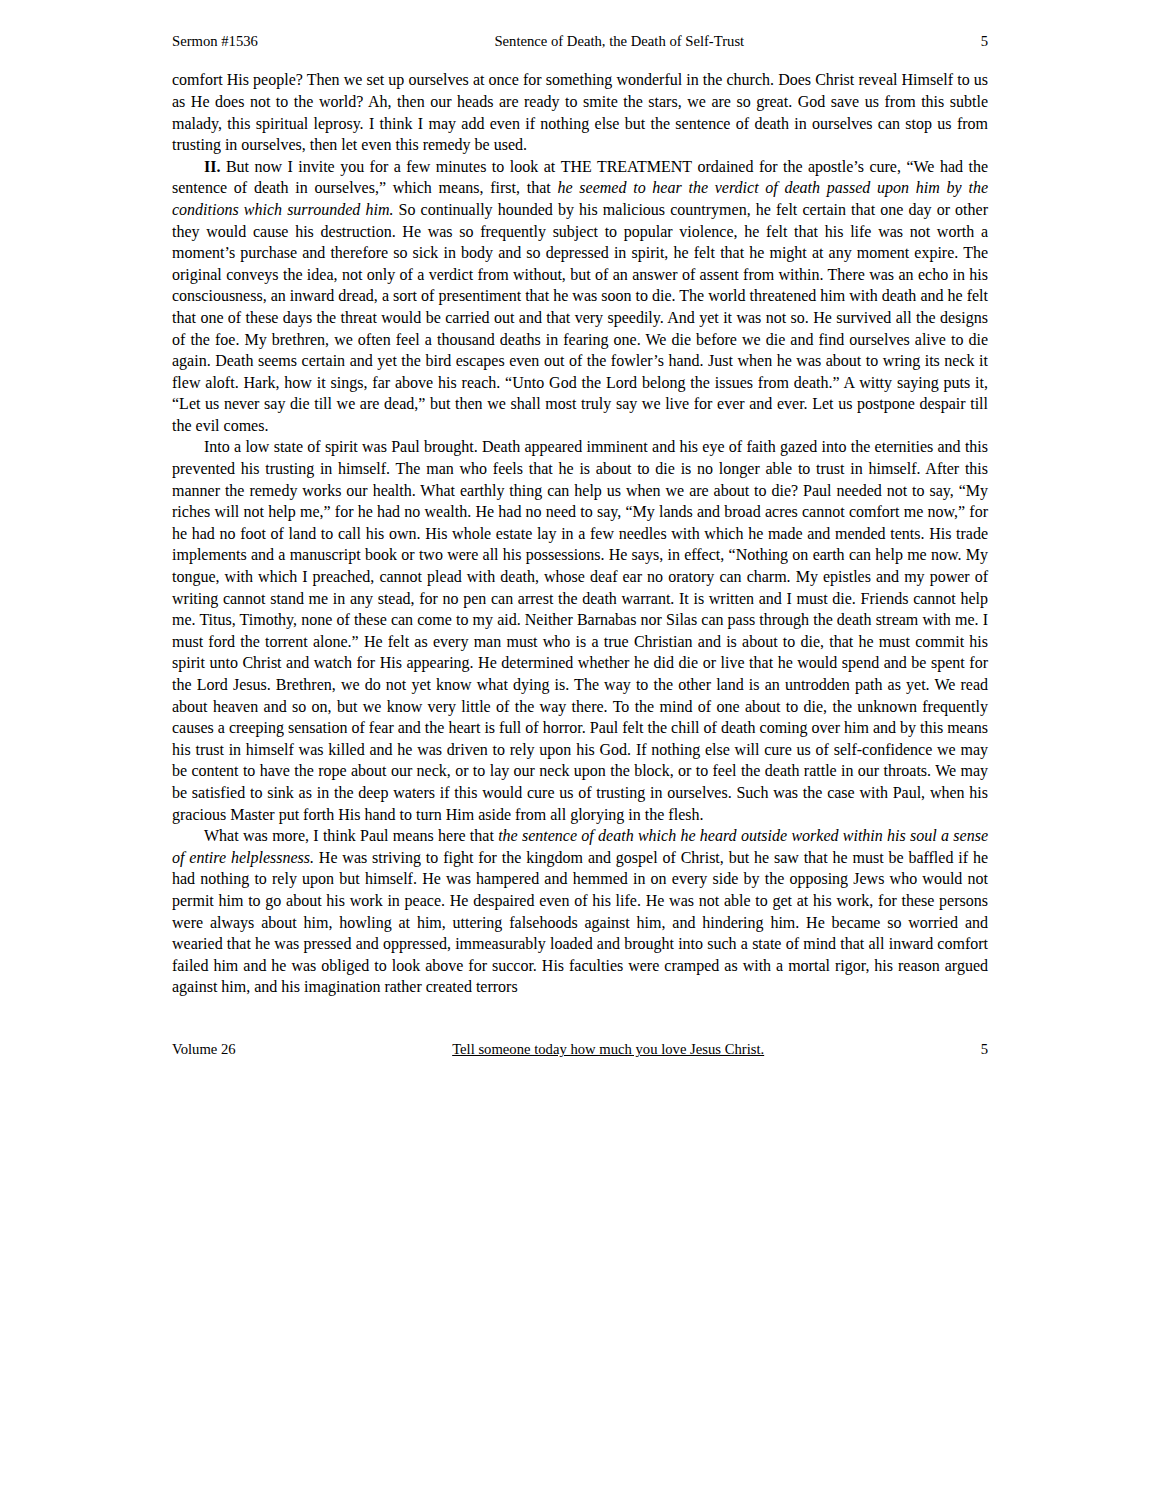Sermon #1536 Sentence of Death, the Death of Self-Trust 5
comfort His people? Then we set up ourselves at once for something wonderful in the church. Does Christ reveal Himself to us as He does not to the world? Ah, then our heads are ready to smite the stars, we are so great. God save us from this subtle malady, this spiritual leprosy. I think I may add even if nothing else but the sentence of death in ourselves can stop us from trusting in ourselves, then let even this remedy be used.
II. But now I invite you for a few minutes to look at THE TREATMENT ordained for the apostle’s cure, “We had the sentence of death in ourselves,” which means, first, that he seemed to hear the verdict of death passed upon him by the conditions which surrounded him. So continually hounded by his malicious countrymen, he felt certain that one day or other they would cause his destruction. He was so frequently subject to popular violence, he felt that his life was not worth a moment’s purchase and therefore so sick in body and so depressed in spirit, he felt that he might at any moment expire. The original conveys the idea, not only of a verdict from without, but of an answer of assent from within. There was an echo in his consciousness, an inward dread, a sort of presentiment that he was soon to die. The world threatened him with death and he felt that one of these days the threat would be carried out and that very speedily. And yet it was not so. He survived all the designs of the foe. My brethren, we often feel a thousand deaths in fearing one. We die before we die and find ourselves alive to die again. Death seems certain and yet the bird escapes even out of the fowler’s hand. Just when he was about to wring its neck it flew aloft. Hark, how it sings, far above his reach. “Unto God the Lord belong the issues from death.” A witty saying puts it, “Let us never say die till we are dead,” but then we shall most truly say we live for ever and ever. Let us postpone despair till the evil comes.
Into a low state of spirit was Paul brought. Death appeared imminent and his eye of faith gazed into the eternities and this prevented his trusting in himself. The man who feels that he is about to die is no longer able to trust in himself. After this manner the remedy works our health. What earthly thing can help us when we are about to die? Paul needed not to say, “My riches will not help me,” for he had no wealth. He had no need to say, “My lands and broad acres cannot comfort me now,” for he had no foot of land to call his own. His whole estate lay in a few needles with which he made and mended tents. His trade implements and a manuscript book or two were all his possessions. He says, in effect, “Nothing on earth can help me now. My tongue, with which I preached, cannot plead with death, whose deaf ear no oratory can charm. My epistles and my power of writing cannot stand me in any stead, for no pen can arrest the death warrant. It is written and I must die. Friends cannot help me. Titus, Timothy, none of these can come to my aid. Neither Barnabas nor Silas can pass through the death stream with me. I must ford the torrent alone.” He felt as every man must who is a true Christian and is about to die, that he must commit his spirit unto Christ and watch for His appearing. He determined whether he did die or live that he would spend and be spent for the Lord Jesus. Brethren, we do not yet know what dying is. The way to the other land is an untrodden path as yet. We read about heaven and so on, but we know very little of the way there. To the mind of one about to die, the unknown frequently causes a creeping sensation of fear and the heart is full of horror. Paul felt the chill of death coming over him and by this means his trust in himself was killed and he was driven to rely upon his God. If nothing else will cure us of self-confidence we may be content to have the rope about our neck, or to lay our neck upon the block, or to feel the death rattle in our throats. We may be satisfied to sink as in the deep waters if this would cure us of trusting in ourselves. Such was the case with Paul, when his gracious Master put forth His hand to turn Him aside from all glorying in the flesh.
What was more, I think Paul means here that the sentence of death which he heard outside worked within his soul a sense of entire helplessness. He was striving to fight for the kingdom and gospel of Christ, but he saw that he must be baffled if he had nothing to rely upon but himself. He was hampered and hemmed in on every side by the opposing Jews who would not permit him to go about his work in peace. He despaired even of his life. He was not able to get at his work, for these persons were always about him, howling at him, uttering falsehoods against him, and hindering him. He became so worried and wearied that he was pressed and oppressed, immeasurably loaded and brought into such a state of mind that all inward comfort failed him and he was obliged to look above for succor. His faculties were cramped as with a mortal rigor, his reason argued against him, and his imagination rather created terrors
Volume 26 Tell someone today how much you love Jesus Christ. 5